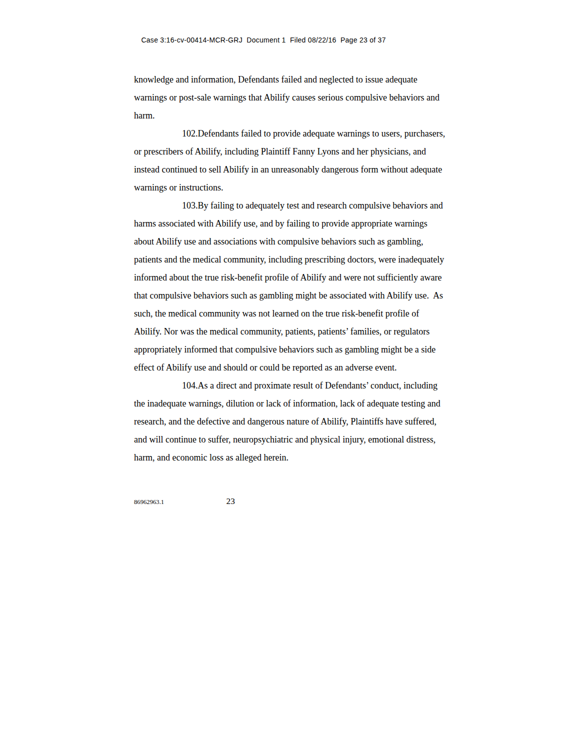Case 3:16-cv-00414-MCR-GRJ Document 1 Filed 08/22/16 Page 23 of 37
knowledge and information, Defendants failed and neglected to issue adequate warnings or post-sale warnings that Abilify causes serious compulsive behaviors and harm.
102. Defendants failed to provide adequate warnings to users, purchasers, or prescribers of Abilify, including Plaintiff Fanny Lyons and her physicians, and instead continued to sell Abilify in an unreasonably dangerous form without adequate warnings or instructions.
103. By failing to adequately test and research compulsive behaviors and harms associated with Abilify use, and by failing to provide appropriate warnings about Abilify use and associations with compulsive behaviors such as gambling, patients and the medical community, including prescribing doctors, were inadequately informed about the true risk-benefit profile of Abilify and were not sufficiently aware that compulsive behaviors such as gambling might be associated with Abilify use. As such, the medical community was not learned on the true risk-benefit profile of Abilify. Nor was the medical community, patients, patients’ families, or regulators appropriately informed that compulsive behaviors such as gambling might be a side effect of Abilify use and should or could be reported as an adverse event.
104. As a direct and proximate result of Defendants’ conduct, including the inadequate warnings, dilution or lack of information, lack of adequate testing and research, and the defective and dangerous nature of Abilify, Plaintiffs have suffered, and will continue to suffer, neuropsychiatric and physical injury, emotional distress, harm, and economic loss as alleged herein.
86962963.1 23